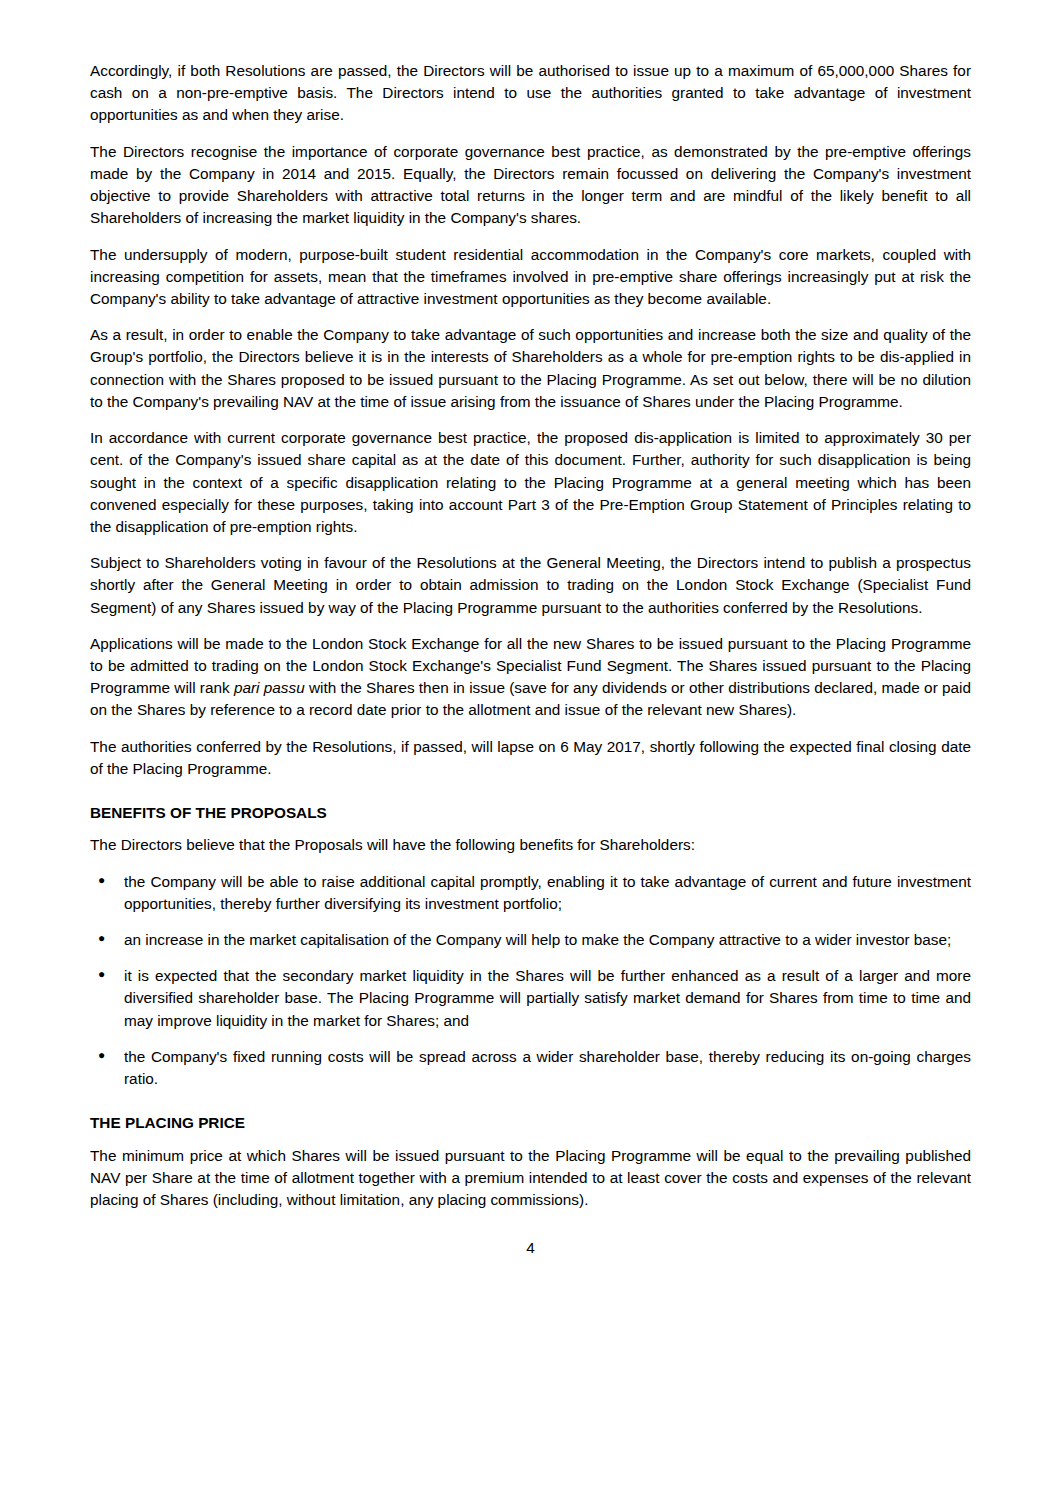Accordingly, if both Resolutions are passed, the Directors will be authorised to issue up to a maximum of 65,000,000 Shares for cash on a non-pre-emptive basis. The Directors intend to use the authorities granted to take advantage of investment opportunities as and when they arise.
The Directors recognise the importance of corporate governance best practice, as demonstrated by the pre-emptive offerings made by the Company in 2014 and 2015. Equally, the Directors remain focussed on delivering the Company's investment objective to provide Shareholders with attractive total returns in the longer term and are mindful of the likely benefit to all Shareholders of increasing the market liquidity in the Company's shares.
The undersupply of modern, purpose-built student residential accommodation in the Company's core markets, coupled with increasing competition for assets, mean that the timeframes involved in pre-emptive share offerings increasingly put at risk the Company's ability to take advantage of attractive investment opportunities as they become available.
As a result, in order to enable the Company to take advantage of such opportunities and increase both the size and quality of the Group's portfolio, the Directors believe it is in the interests of Shareholders as a whole for pre-emption rights to be dis-applied in connection with the Shares proposed to be issued pursuant to the Placing Programme. As set out below, there will be no dilution to the Company's prevailing NAV at the time of issue arising from the issuance of Shares under the Placing Programme.
In accordance with current corporate governance best practice, the proposed dis-application is limited to approximately 30 per cent. of the Company's issued share capital as at the date of this document. Further, authority for such disapplication is being sought in the context of a specific disapplication relating to the Placing Programme at a general meeting which has been convened especially for these purposes, taking into account Part 3 of the Pre-Emption Group Statement of Principles relating to the disapplication of pre-emption rights.
Subject to Shareholders voting in favour of the Resolutions at the General Meeting, the Directors intend to publish a prospectus shortly after the General Meeting in order to obtain admission to trading on the London Stock Exchange (Specialist Fund Segment) of any Shares issued by way of the Placing Programme pursuant to the authorities conferred by the Resolutions.
Applications will be made to the London Stock Exchange for all the new Shares to be issued pursuant to the Placing Programme to be admitted to trading on the London Stock Exchange's Specialist Fund Segment. The Shares issued pursuant to the Placing Programme will rank pari passu with the Shares then in issue (save for any dividends or other distributions declared, made or paid on the Shares by reference to a record date prior to the allotment and issue of the relevant new Shares).
The authorities conferred by the Resolutions, if passed, will lapse on 6 May 2017, shortly following the expected final closing date of the Placing Programme.
Benefits of the Proposals
The Directors believe that the Proposals will have the following benefits for Shareholders:
the Company will be able to raise additional capital promptly, enabling it to take advantage of current and future investment opportunities, thereby further diversifying its investment portfolio;
an increase in the market capitalisation of the Company will help to make the Company attractive to a wider investor base;
it is expected that the secondary market liquidity in the Shares will be further enhanced as a result of a larger and more diversified shareholder base. The Placing Programme will partially satisfy market demand for Shares from time to time and may improve liquidity in the market for Shares; and
the Company's fixed running costs will be spread across a wider shareholder base, thereby reducing its on-going charges ratio.
The Placing Price
The minimum price at which Shares will be issued pursuant to the Placing Programme will be equal to the prevailing published NAV per Share at the time of allotment together with a premium intended to at least cover the costs and expenses of the relevant placing of Shares (including, without limitation, any placing commissions).
4